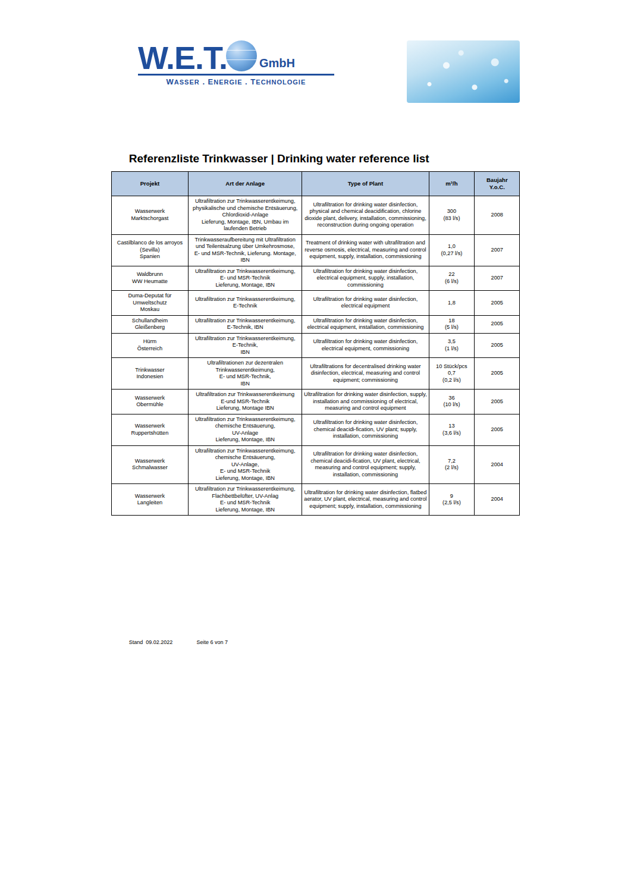W.E.T.
GmbH
WASSER . ENERGIE . TECHNOLOGIE
Referenzliste Trinkwasser | Drinking water reference list
| Projekt | Art der Anlage | Type of Plant | m³/h | Baujahr Y.o.C. |
| --- | --- | --- | --- | --- |
| Wasserwerk Marktschorgast | Ultrafiltration zur Trinkwasserentkeimung, physikalische und chemische Entsäuerung, Chlordioxid-Anlage Lieferung, Montage, IBN, Umbau im laufenden Betrieb | Ultrafiltration for drinking water disinfection, physical and chemical deacidification, chlorine dioxide plant, delivery, installation, commissioning, reconstruction during ongoing operation | 300 (83 l/s) | 2008 |
| Castilblanco de los arroyos (Sevilla) Spanien | Trinkwasseraufbereitung mit Ultrafiltration und Teilentsalzung über Umkehrosmose, E- und MSR-Technik, Lieferung. Montage, IBN | Treatment of drinking water with ultrafiltration and reverse osmosis, electrical, measuring and control equipment, supply, installation, commissioning | 1,0 (0,27 l/s) | 2007 |
| Waldbrunn WW Heumatte | Ultrafiltration zur Trinkwasserentkeimung, E- und MSR-Technik Lieferung, Montage, IBN | Ultrafiltration for drinking water disinfection, electrical equipment, supply, installation, commissioning | 22 (6 l/s) | 2007 |
| Duma-Deputat für Umweltschutz Moskau | Ultrafiltration zur Trinkwasserentkeimung, E-Technik | Ultrafiltration for drinking water disinfection, electrical equipment | 1,8 | 2005 |
| Schullandheim Gleißenberg | Ultrafiltration zur Trinkwasserentkeimung, E-Technik, IBN | Ultrafiltration for drinking water disinfection, electrical equipment, installation, commissioning | 18 (5 l/s) | 2005 |
| Hürm Österreich | Ultrafiltration zur Trinkwasserentkeimung, E-Technik, IBN | Ultrafiltration for drinking water disinfection, electrical equipment, commissioning | 3,5 (1 l/s) | 2005 |
| Trinkwasser Indonesien | Ultrafiltrationen zur dezentralen Trinkwasserentkeimung, E- und MSR-Technik, IBN | Ultrafiltrations for decentralised drinking water disinfection, electrical, measuring and control equipment; commissioning | 10 Stück/pcs 0,7 (0,2 l/s) | 2005 |
| Wasserwerk Obermühle | Ultrafiltration zur Trinkwasserentkeimung E-und MSR-Technik Lieferung, Montage IBN | Ultrafiltration for drinking water disinfection, supply, installation and commissioning of electrical, measuring and control equipment | 36 (10 l/s) | 2005 |
| Wasserwerk Ruppertshütten | Ultrafiltration zur Trinkwasserentkeimung, chemische Entsäuerung, UV-Anlage Lieferung, Montage, IBN | Ultrafiltration for drinking water disinfection, chemical deacidi-fication, UV plant; supply, installation, commissioning | 13 (3,6 l/s) | 2005 |
| Wasserwerk Schmalwasser | Ultrafiltration zur Trinkwasserentkeimung, chemische Entsäuerung, UV-Anlage, E- und MSR-Technik Lieferung, Montage, IBN | Ultrafiltration for drinking water disinfection, chemical deacidi-fication, UV plant, electrical, measuring and control equipment; supply, installation, commissioning | 7,2 (2 l/s) | 2004 |
| Wasserwerk Langleiten | Ultrafiltration zur Trinkwasserentkeimung, Flachbettbelüfter, UV-Anlag E- und MSR-Technik Lieferung, Montage, IBN | Ultrafiltration for drinking water disinfection, flatbed aerator, UV plant, electrical, measuring and control equipment; supply, installation, commissioning | 9 (2,5 l/s) | 2004 |
Stand 09.02.2022 Seite 6 von 7